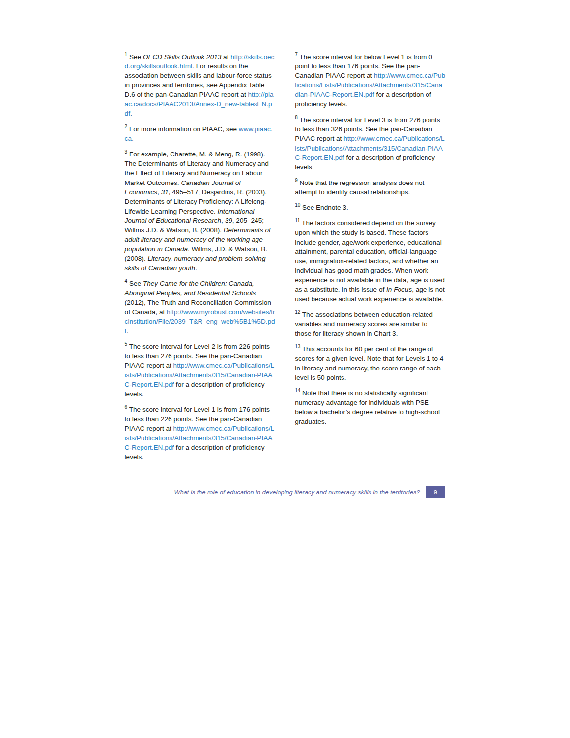1 See OECD Skills Outlook 2013 at http://skills.oecd.org/skillsoutlook.html. For results on the association between skills and labour-force status in provinces and territories, see Appendix Table D.6 of the pan-Canadian PIAAC report at http://piaac.ca/docs/PIAAC2013/Annex-D_new-tablesEN.pdf.
2 For more information on PIAAC, see www.piaac.ca.
3 For example, Charette, M. & Meng, R. (1998). The Determinants of Literacy and Numeracy and the Effect of Literacy and Numeracy on Labour Market Outcomes. Canadian Journal of Economics, 31, 495–517; Desjardins, R. (2003). Determinants of Literacy Proficiency: A Lifelong-Lifewide Learning Perspective. International Journal of Educational Research, 39, 205–245; Willms J.D. & Watson, B. (2008). Determinants of adult literacy and numeracy of the working age population in Canada. Willms, J.D. & Watson, B. (2008). Literacy, numeracy and problem-solving skills of Canadian youth.
4 See They Came for the Children: Canada, Aboriginal Peoples, and Residential Schools (2012), The Truth and Reconciliation Commission of Canada, at http://www.myrobust.com/websites/trcinstitution/File/2039_T&R_eng_web%5B1%5D.pdf.
5 The score interval for Level 2 is from 226 points to less than 276 points. See the pan-Canadian PIAAC report at http://www.cmec.ca/Publications/Lists/Publications/Attachments/315/Canadian-PIAAC-Report.EN.pdf for a description of proficiency levels.
6 The score interval for Level 1 is from 176 points to less than 226 points. See the pan-Canadian PIAAC report at http://www.cmec.ca/Publications/Lists/Publications/Attachments/315/Canadian-PIAAC-Report.EN.pdf for a description of proficiency levels.
7 The score interval for below Level 1 is from 0 point to less than 176 points. See the pan-Canadian PIAAC report at http://www.cmec.ca/Publications/Lists/Publications/Attachments/315/Canadian-PIAAC-Report.EN.pdf for a description of proficiency levels.
8 The score interval for Level 3 is from 276 points to less than 326 points. See the pan-Canadian PIAAC report at http://www.cmec.ca/Publications/Lists/Publications/Attachments/315/Canadian-PIAAC-Report.EN.pdf for a description of proficiency levels.
9 Note that the regression analysis does not attempt to identify causal relationships.
10 See Endnote 3.
11 The factors considered depend on the survey upon which the study is based. These factors include gender, age/work experience, educational attainment, parental education, official-language use, immigration-related factors, and whether an individual has good math grades. When work experience is not available in the data, age is used as a substitute. In this issue of In Focus, age is not used because actual work experience is available.
12 The associations between education-related variables and numeracy scores are similar to those for literacy shown in Chart 3.
13 This accounts for 60 per cent of the range of scores for a given level. Note that for Levels 1 to 4 in literacy and numeracy, the score range of each level is 50 points.
14 Note that there is no statistically significant numeracy advantage for individuals with PSE below a bachelor’s degree relative to high-school graduates.
What is the role of education in developing literacy and numeracy skills in the territories? 9